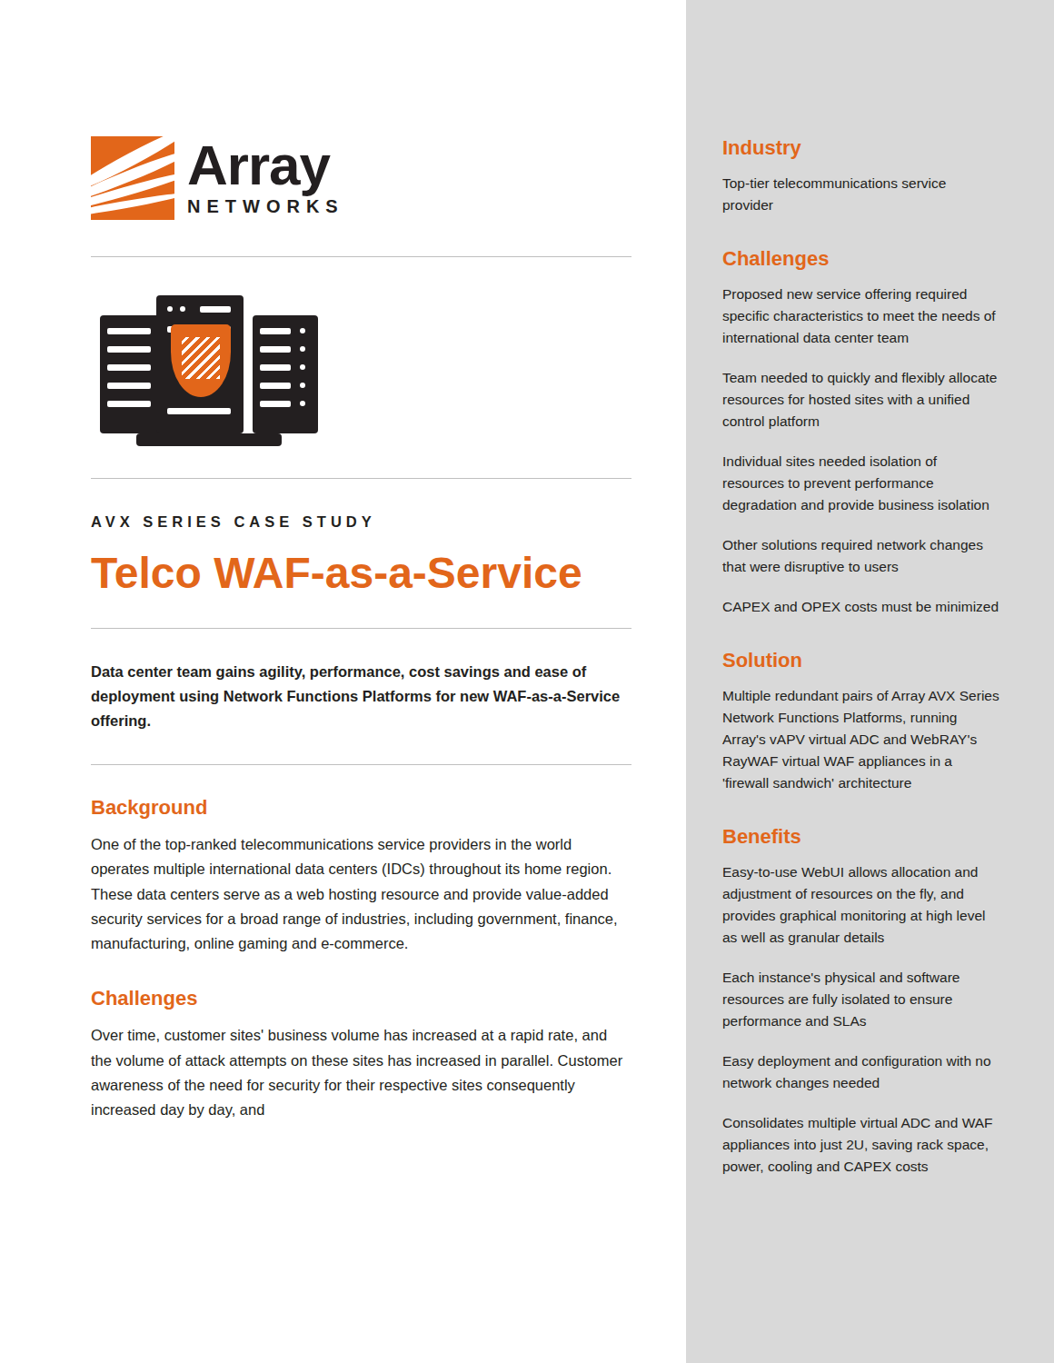Array
NETWORKS
AVX SERIES CASE STUDY
Telco WAF-as-a-Service
Data center team gains agility, performance, cost savings and ease of deployment using Network Functions Platforms for new WAF-as-a-Service offering.
Background
One of the top-ranked telecommunications service providers in the world operates multiple international data centers (IDCs) throughout its home region. These data centers serve as a web hosting resource and provide value-added security services for a broad range of industries, including government, finance, manufacturing, online gaming and e-commerce.
Challenges
Over time, customer sites' business volume has increased at a rapid rate, and the volume of attack attempts on these sites has increased in parallel. Customer awareness of the need for security for their respective sites consequently increased day by day, and
Industry
Top-tier telecommunications service provider
Challenges
Proposed new service offering required specific characteristics to meet the needs of international data center team
Team needed to quickly and flexibly allocate resources for hosted sites with a unified control platform
Individual sites needed isolation of resources to prevent performance degradation and provide business isolation
Other solutions required network changes that were disruptive to users
CAPEX and OPEX costs must be minimized
Solution
Multiple redundant pairs of Array AVX Series Network Functions Platforms, running Array's vAPV virtual ADC and WebRAY's RayWAF virtual WAF appliances in a 'firewall sandwich' architecture
Benefits
Easy-to-use WebUI allows allocation and adjustment of resources on the fly, and provides graphical monitoring at high level as well as granular details
Each instance's physical and software resources are fully isolated to ensure performance and SLAs
Easy deployment and configuration with no network changes needed
Consolidates multiple virtual ADC and WAF appliances into just 2U, saving rack space, power, cooling and CAPEX costs